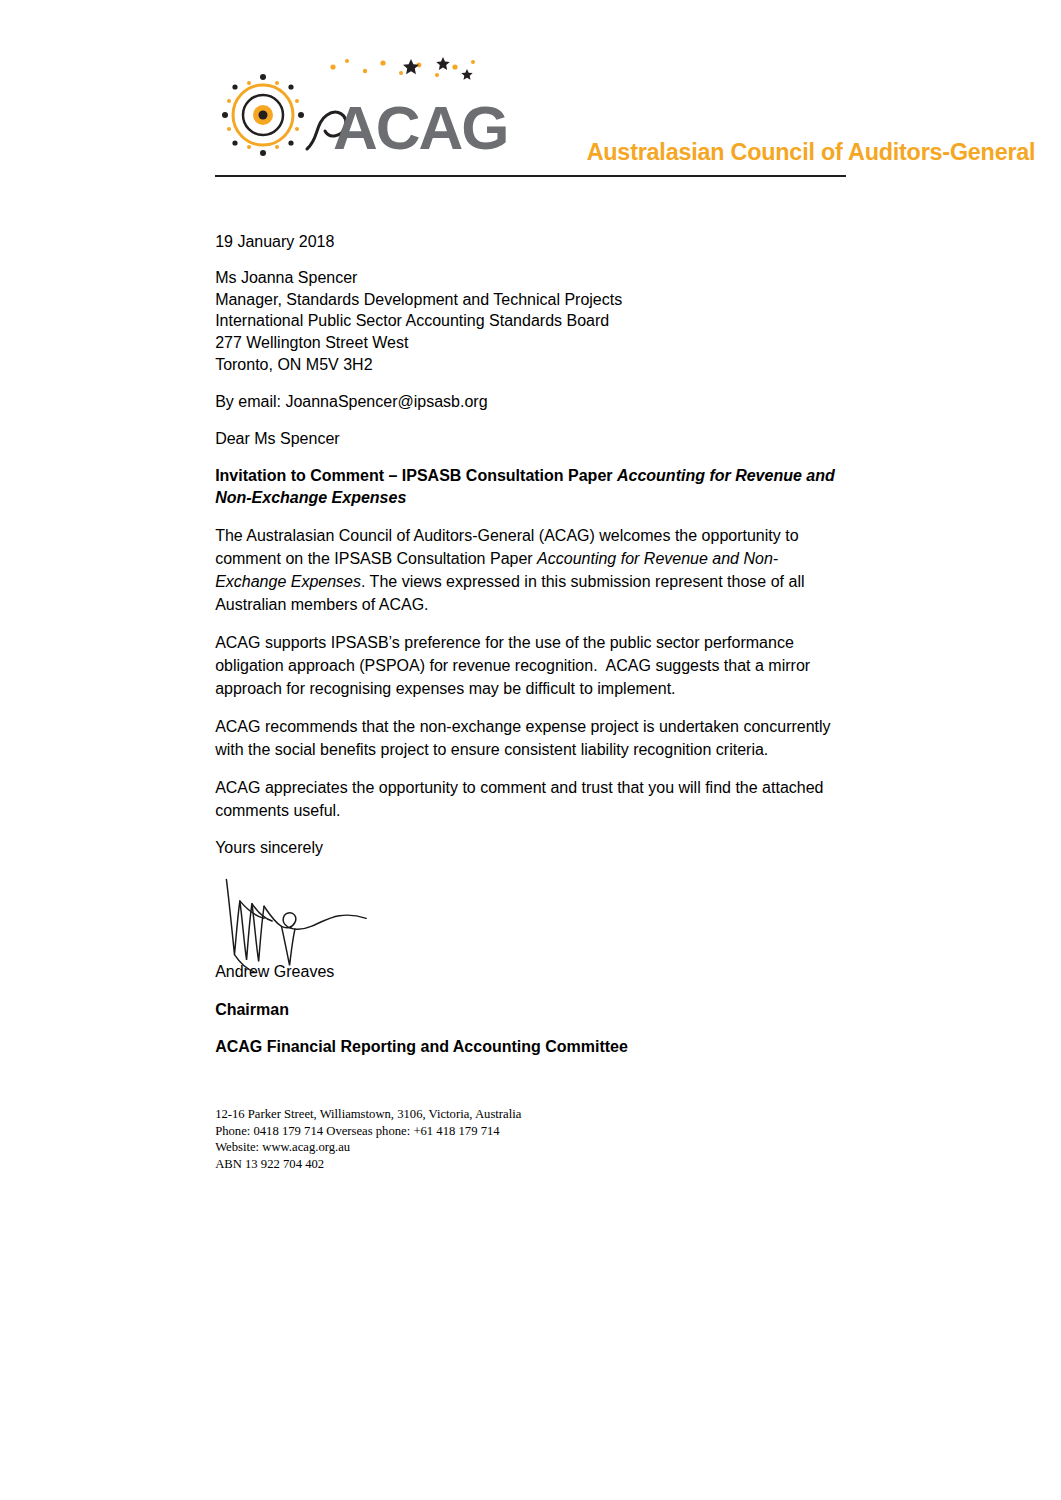ACAG
Australasian Council of Auditors-General
19 January 2018
Ms Joanna Spencer Manager, Standards Development and Technical Projects International Public Sector Accounting Standards Board 277 Wellington Street West Toronto, ON M5V 3H2
By email: JoannaSpencer@ipsasb.org
Dear Ms Spencer
Invitation to Comment – IPSASB Consultation Paper Accounting for Revenue and Non-Exchange Expenses
The Australasian Council of Auditors-General (ACAG) welcomes the opportunity to comment on the IPSASB Consultation Paper Accounting for Revenue and Non-Exchange Expenses. The views expressed in this submission represent those of all Australian members of ACAG.
ACAG supports IPSASB’s preference for the use of the public sector performance obligation approach (PSPOA) for revenue recognition. ACAG suggests that a mirror approach for recognising expenses may be difficult to implement.
ACAG recommends that the non-exchange expense project is undertaken concurrently with the social benefits project to ensure consistent liability recognition criteria.
ACAG appreciates the opportunity to comment and trust that you will find the attached comments useful.
Yours sincerely
Andrew Greaves
Chairman
ACAG Financial Reporting and Accounting Committee
12-16 Parker Street, Williamstown, 3106, Victoria, Australia Phone: 0418 179 714 Overseas phone: +61 418 179 714 Website: www.acag.org.au ABN 13 922 704 402